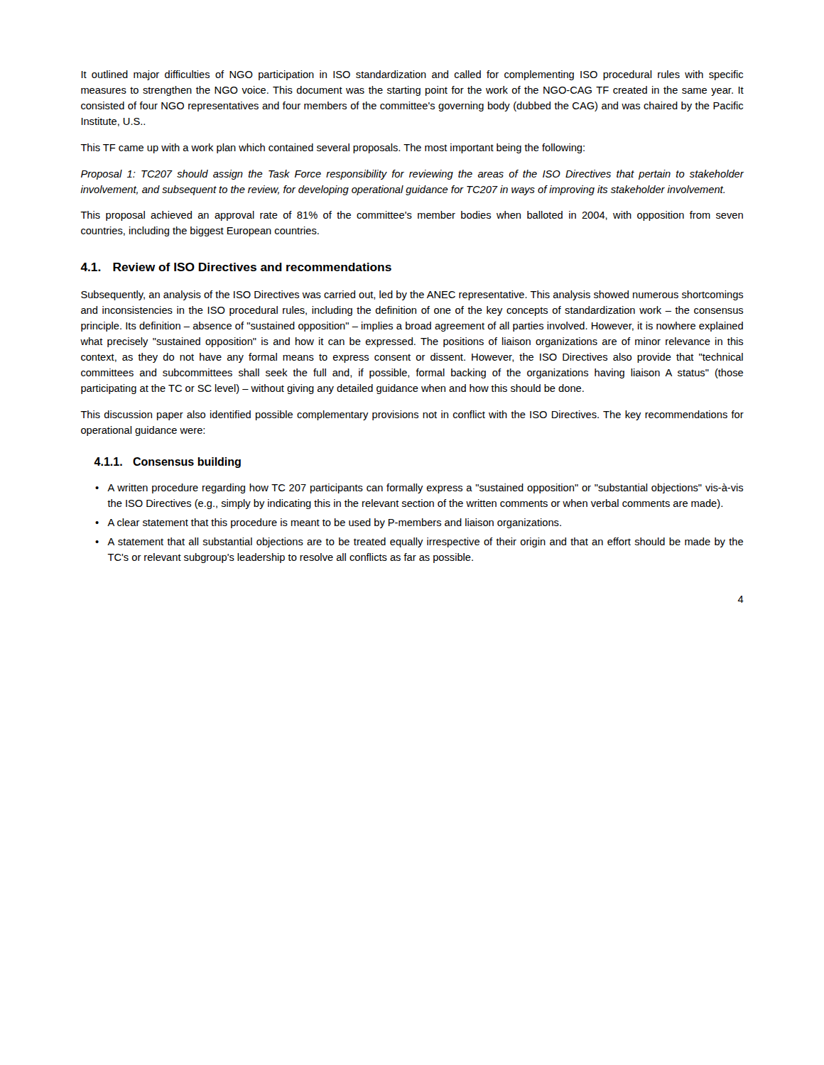It outlined major difficulties of NGO participation in ISO standardization and called for complementing ISO procedural rules with specific measures to strengthen the NGO voice. This document was the starting point for the work of the NGO-CAG TF created in the same year. It consisted of four NGO representatives and four members of the committee's governing body (dubbed the CAG) and was chaired by the Pacific Institute, U.S..
This TF came up with a work plan which contained several proposals. The most important being the following:
Proposal 1: TC207 should assign the Task Force responsibility for reviewing the areas of the ISO Directives that pertain to stakeholder involvement, and subsequent to the review, for developing operational guidance for TC207 in ways of improving its stakeholder involvement.
This proposal achieved an approval rate of 81% of the committee's member bodies when balloted in 2004, with opposition from seven countries, including the biggest European countries.
4.1. Review of ISO Directives and recommendations
Subsequently, an analysis of the ISO Directives was carried out, led by the ANEC representative. This analysis showed numerous shortcomings and inconsistencies in the ISO procedural rules, including the definition of one of the key concepts of standardization work – the consensus principle. Its definition – absence of "sustained opposition" – implies a broad agreement of all parties involved. However, it is nowhere explained what precisely "sustained opposition" is and how it can be expressed. The positions of liaison organizations are of minor relevance in this context, as they do not have any formal means to express consent or dissent. However, the ISO Directives also provide that "technical committees and subcommittees shall seek the full and, if possible, formal backing of the organizations having liaison A status" (those participating at the TC or SC level) – without giving any detailed guidance when and how this should be done.
This discussion paper also identified possible complementary provisions not in conflict with the ISO Directives. The key recommendations for operational guidance were:
4.1.1. Consensus building
A written procedure regarding how TC 207 participants can formally express a "sustained opposition" or "substantial objections" vis-à-vis the ISO Directives (e.g., simply by indicating this in the relevant section of the written comments or when verbal comments are made).
A clear statement that this procedure is meant to be used by P-members and liaison organizations.
A statement that all substantial objections are to be treated equally irrespective of their origin and that an effort should be made by the TC's or relevant subgroup's leadership to resolve all conflicts as far as possible.
4